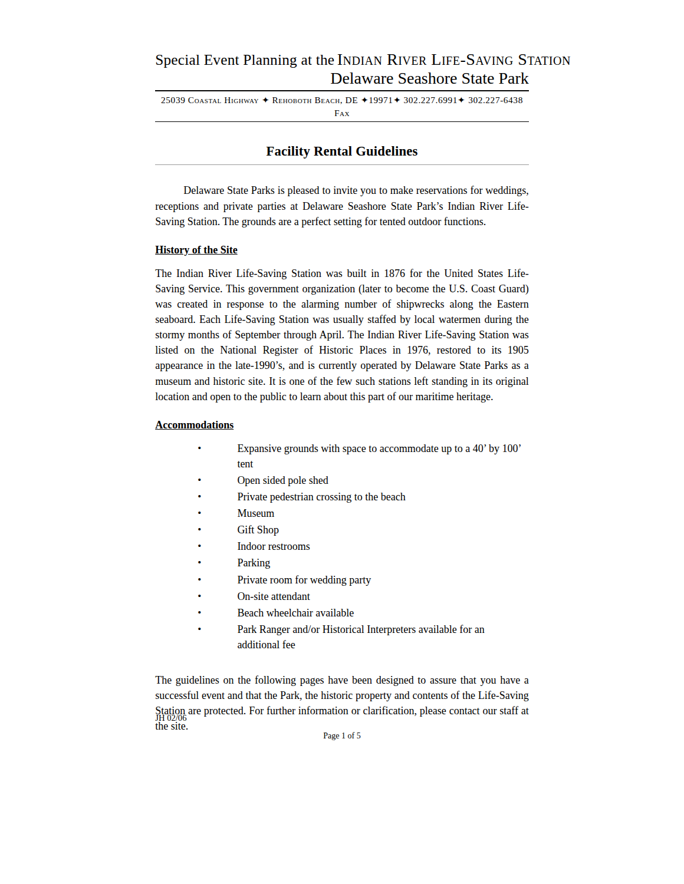Special Event Planning at the Indian River Life-Saving Station
Delaware Seashore State Park
25039 Coastal Highway ✦ Rehoboth Beach, DE ✦19971✦ 302.227.6991✦ 302.227-6438 Fax
Facility Rental Guidelines
Delaware State Parks is pleased to invite you to make reservations for weddings, receptions and private parties at Delaware Seashore State Park’s Indian River Life-Saving Station. The grounds are a perfect setting for tented outdoor functions.
History of the Site
The Indian River Life-Saving Station was built in 1876 for the United States Life-Saving Service. This government organization (later to become the U.S. Coast Guard) was created in response to the alarming number of shipwrecks along the Eastern seaboard. Each Life-Saving Station was usually staffed by local watermen during the stormy months of September through April. The Indian River Life-Saving Station was listed on the National Register of Historic Places in 1976, restored to its 1905 appearance in the late-1990’s, and is currently operated by Delaware State Parks as a museum and historic site. It is one of the few such stations left standing in its original location and open to the public to learn about this part of our maritime heritage.
Accommodations
Expansive grounds with space to accommodate up to a 40’ by 100’ tent
Open sided pole shed
Private pedestrian crossing to the beach
Museum
Gift Shop
Indoor restrooms
Parking
Private room for wedding party
On-site attendant
Beach wheelchair available
Park Ranger and/or Historical Interpreters available for an additional fee
The guidelines on the following pages have been designed to assure that you have a successful event and that the Park, the historic property and contents of the Life-Saving Station are protected. For further information or clarification, please contact our staff at the site.
JH 02/06
Page 1 of 5